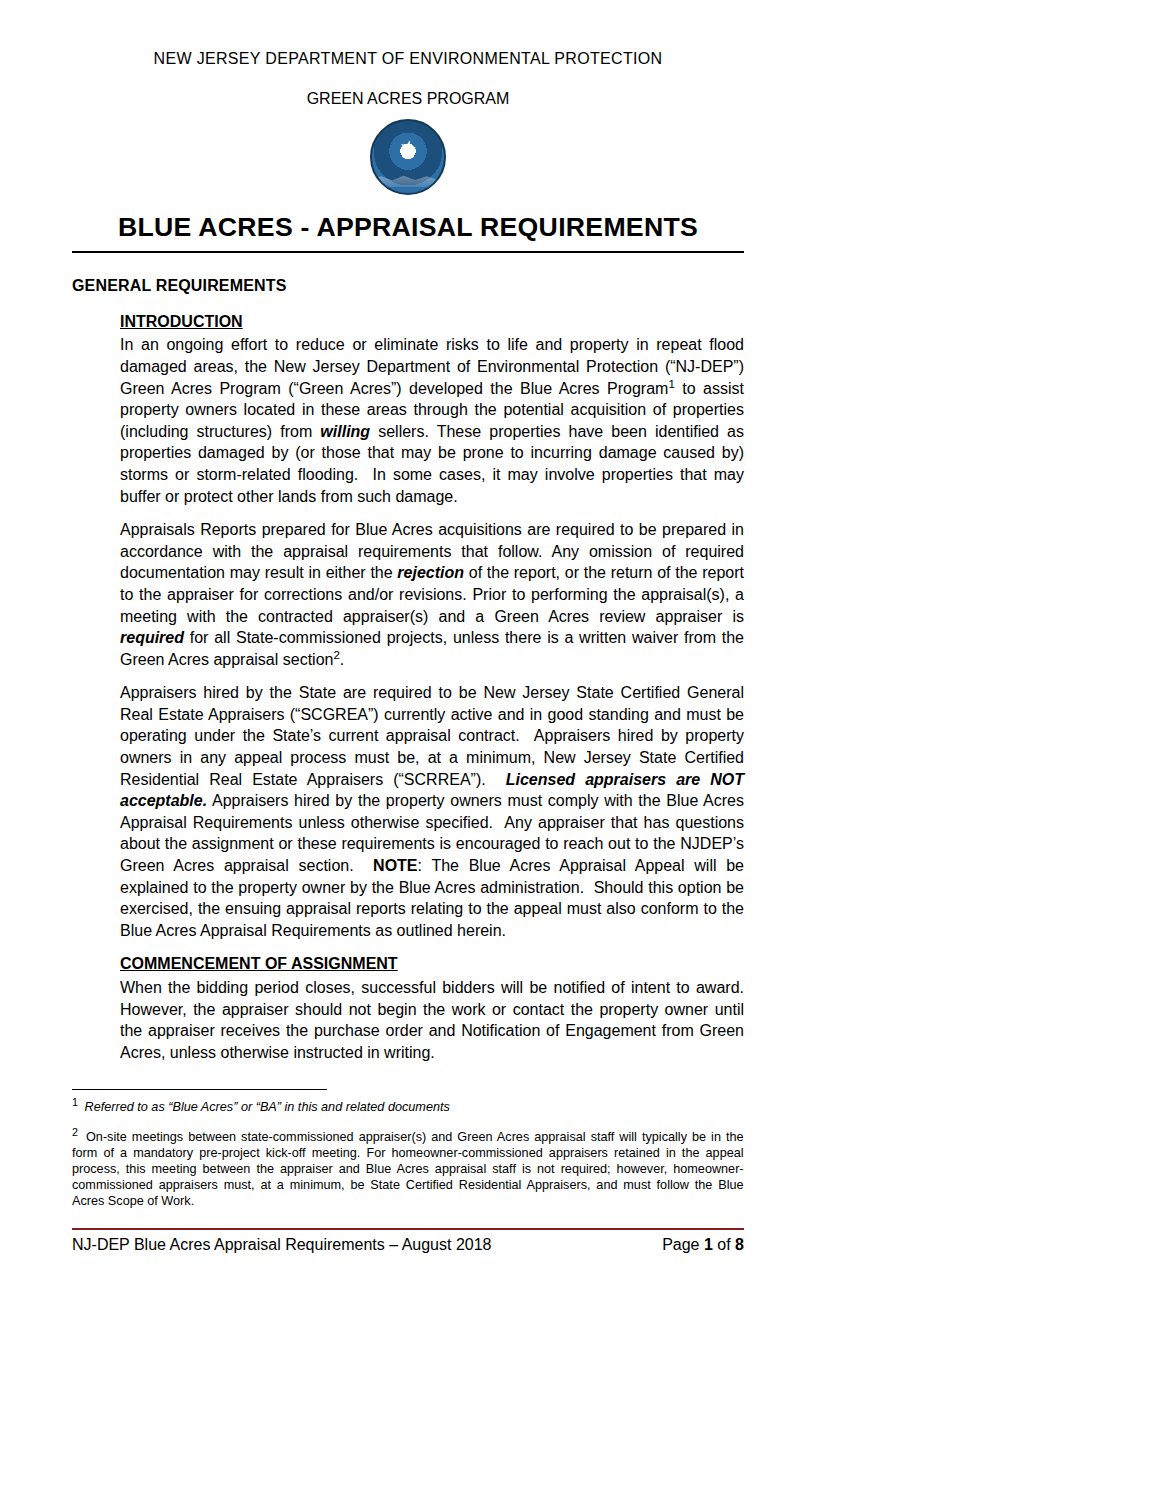NEW JERSEY DEPARTMENT OF ENVIRONMENTAL PROTECTION
GREEN ACRES PROGRAM
BLUE ACRES - APPRAISAL REQUIREMENTS
GENERAL REQUIREMENTS
INTRODUCTION
In an ongoing effort to reduce or eliminate risks to life and property in repeat flood damaged areas, the New Jersey Department of Environmental Protection (“NJ-DEP”) Green Acres Program (“Green Acres”) developed the Blue Acres Program1 to assist property owners located in these areas through the potential acquisition of properties (including structures) from willing sellers. These properties have been identified as properties damaged by (or those that may be prone to incurring damage caused by) storms or storm-related flooding. In some cases, it may involve properties that may buffer or protect other lands from such damage.
Appraisals Reports prepared for Blue Acres acquisitions are required to be prepared in accordance with the appraisal requirements that follow. Any omission of required documentation may result in either the rejection of the report, or the return of the report to the appraiser for corrections and/or revisions. Prior to performing the appraisal(s), a meeting with the contracted appraiser(s) and a Green Acres review appraiser is required for all State-commissioned projects, unless there is a written waiver from the Green Acres appraisal section2.
Appraisers hired by the State are required to be New Jersey State Certified General Real Estate Appraisers (“SCGREA”) currently active and in good standing and must be operating under the State’s current appraisal contract. Appraisers hired by property owners in any appeal process must be, at a minimum, New Jersey State Certified Residential Real Estate Appraisers (“SCRREA”). Licensed appraisers are NOT acceptable. Appraisers hired by the property owners must comply with the Blue Acres Appraisal Requirements unless otherwise specified. Any appraiser that has questions about the assignment or these requirements is encouraged to reach out to the NJDEP’s Green Acres appraisal section. NOTE: The Blue Acres Appraisal Appeal will be explained to the property owner by the Blue Acres administration. Should this option be exercised, the ensuing appraisal reports relating to the appeal must also conform to the Blue Acres Appraisal Requirements as outlined herein.
COMMENCEMENT OF ASSIGNMENT
When the bidding period closes, successful bidders will be notified of intent to award. However, the appraiser should not begin the work or contact the property owner until the appraiser receives the purchase order and Notification of Engagement from Green Acres, unless otherwise instructed in writing.
1 Referred to as “Blue Acres” or “BA” in this and related documents
2 On-site meetings between state-commissioned appraiser(s) and Green Acres appraisal staff will typically be in the form of a mandatory pre-project kick-off meeting. For homeowner-commissioned appraisers retained in the appeal process, this meeting between the appraiser and Blue Acres appraisal staff is not required; however, homeowner-commissioned appraisers must, at a minimum, be State Certified Residential Appraisers, and must follow the Blue Acres Scope of Work.
NJ-DEP Blue Acres Appraisal Requirements – August 2018
Page 1 of 8